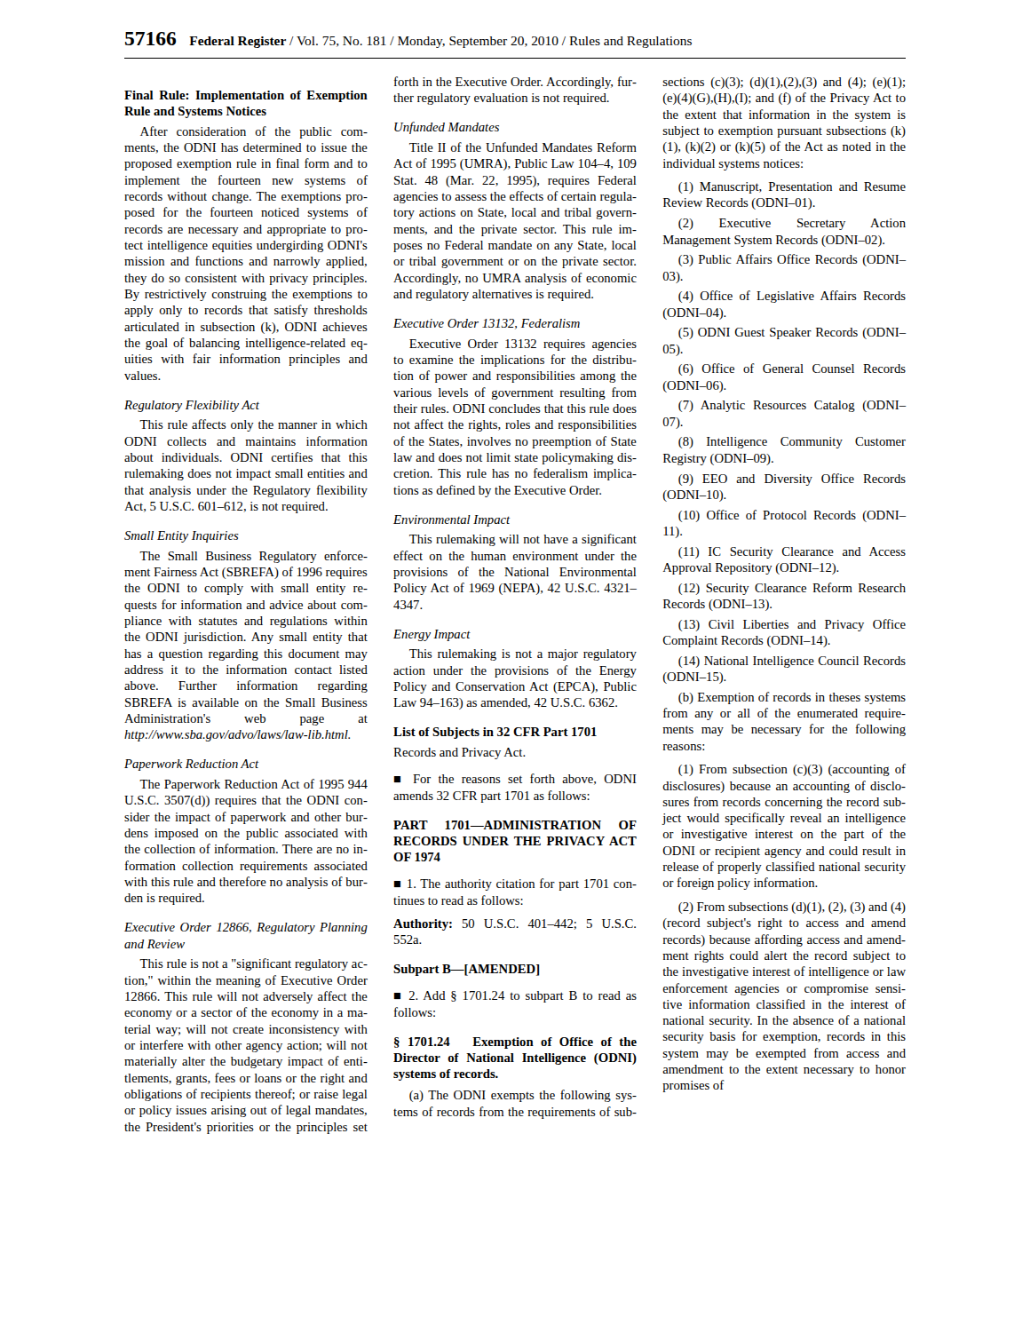57166 Federal Register / Vol. 75, No. 181 / Monday, September 20, 2010 / Rules and Regulations
Final Rule: Implementation of Exemption Rule and Systems Notices
After consideration of the public comments, the ODNI has determined to issue the proposed exemption rule in final form and to implement the fourteen new systems of records without change. The exemptions proposed for the fourteen noticed systems of records are necessary and appropriate to protect intelligence equities undergirding ODNI's mission and functions and narrowly applied, they do so consistent with privacy principles. By restrictively construing the exemptions to apply only to records that satisfy thresholds articulated in subsection (k), ODNI achieves the goal of balancing intelligence-related equities with fair information principles and values.
Regulatory Flexibility Act
This rule affects only the manner in which ODNI collects and maintains information about individuals. ODNI certifies that this rulemaking does not impact small entities and that analysis under the Regulatory flexibility Act, 5 U.S.C. 601–612, is not required.
Small Entity Inquiries
The Small Business Regulatory enforcement Fairness Act (SBREFA) of 1996 requires the ODNI to comply with small entity requests for information and advice about compliance with statutes and regulations within the ODNI jurisdiction. Any small entity that has a question regarding this document may address it to the information contact listed above. Further information regarding SBREFA is available on the Small Business Administration's web page at http://www.sba.gov/advo/laws/law-lib.html.
Paperwork Reduction Act
The Paperwork Reduction Act of 1995 944 U.S.C. 3507(d)) requires that the ODNI consider the impact of paperwork and other burdens imposed on the public associated with the collection of information. There are no information collection requirements associated with this rule and therefore no analysis of burden is required.
Executive Order 12866, Regulatory Planning and Review
This rule is not a "significant regulatory action," within the meaning of Executive Order 12866. This rule will not adversely affect the economy or a sector of the economy in a material way; will not create inconsistency with or interfere with other agency action; will not materially alter the budgetary impact of entitlements, grants, fees or loans or the right and obligations of recipients thereof; or raise legal or policy issues arising out of legal mandates, the President's priorities or the principles set forth in the Executive Order. Accordingly, further regulatory evaluation is not required.
Unfunded Mandates
Title II of the Unfunded Mandates Reform Act of 1995 (UMRA), Public Law 104–4, 109 Stat. 48 (Mar. 22, 1995), requires Federal agencies to assess the effects of certain regulatory actions on State, local and tribal governments, and the private sector. This rule imposes no Federal mandate on any State, local or tribal government or on the private sector. Accordingly, no UMRA analysis of economic and regulatory alternatives is required.
Executive Order 13132, Federalism
Executive Order 13132 requires agencies to examine the implications for the distribution of power and responsibilities among the various levels of government resulting from their rules. ODNI concludes that this rule does not affect the rights, roles and responsibilities of the States, involves no preemption of State law and does not limit state policymaking discretion. This rule has no federalism implications as defined by the Executive Order.
Environmental Impact
This rulemaking will not have a significant effect on the human environment under the provisions of the National Environmental Policy Act of 1969 (NEPA), 42 U.S.C. 4321–4347.
Energy Impact
This rulemaking is not a major regulatory action under the provisions of the Energy Policy and Conservation Act (EPCA), Public Law 94–163) as amended, 42 U.S.C. 6362.
List of Subjects in 32 CFR Part 1701
Records and Privacy Act.
For the reasons set forth above, ODNI amends 32 CFR part 1701 as follows:
PART 1701—ADMINISTRATION OF RECORDS UNDER THE PRIVACY ACT OF 1974
1. The authority citation for part 1701 continues to read as follows:
Authority: 50 U.S.C. 401–442; 5 U.S.C. 552a.
Subpart B—[AMENDED]
2. Add § 1701.24 to subpart B to read as follows:
§ 1701.24 Exemption of Office of the Director of National Intelligence (ODNI) systems of records.
(a) The ODNI exempts the following systems of records from the requirements of subsections (c)(3); (d)(1),(2),(3) and (4); (e)(1); (e)(4)(G),(H),(I); and (f) of the Privacy Act to the extent that information in the system is subject to exemption pursuant subsections (k)(1), (k)(2) or (k)(5) of the Act as noted in the individual systems notices:
(1) Manuscript, Presentation and Resume Review Records (ODNI–01).
(2) Executive Secretary Action Management System Records (ODNI–02).
(3) Public Affairs Office Records (ODNI–03).
(4) Office of Legislative Affairs Records (ODNI–04).
(5) ODNI Guest Speaker Records (ODNI–05).
(6) Office of General Counsel Records (ODNI–06).
(7) Analytic Resources Catalog (ODNI–07).
(8) Intelligence Community Customer Registry (ODNI–09).
(9) EEO and Diversity Office Records (ODNI–10).
(10) Office of Protocol Records (ODNI–11).
(11) IC Security Clearance and Access Approval Repository (ODNI–12).
(12) Security Clearance Reform Research Records (ODNI–13).
(13) Civil Liberties and Privacy Office Complaint Records (ODNI–14).
(14) National Intelligence Council Records (ODNI–15).
(b) Exemption of records in theses systems from any or all of the enumerated requirements may be necessary for the following reasons:
(1) From subsection (c)(3) (accounting of disclosures) because an accounting of disclosures from records concerning the record subject would specifically reveal an intelligence or investigative interest on the part of the ODNI or recipient agency and could result in release of properly classified national security or foreign policy information.
(2) From subsections (d)(1), (2), (3) and (4) (record subject's right to access and amend records) because affording access and amendment rights could alert the record subject to the investigative interest of intelligence or law enforcement agencies or compromise sensitive information classified in the interest of national security. In the absence of a national security basis for exemption, records in this system may be exempted from access and amendment to the extent necessary to honor promises of